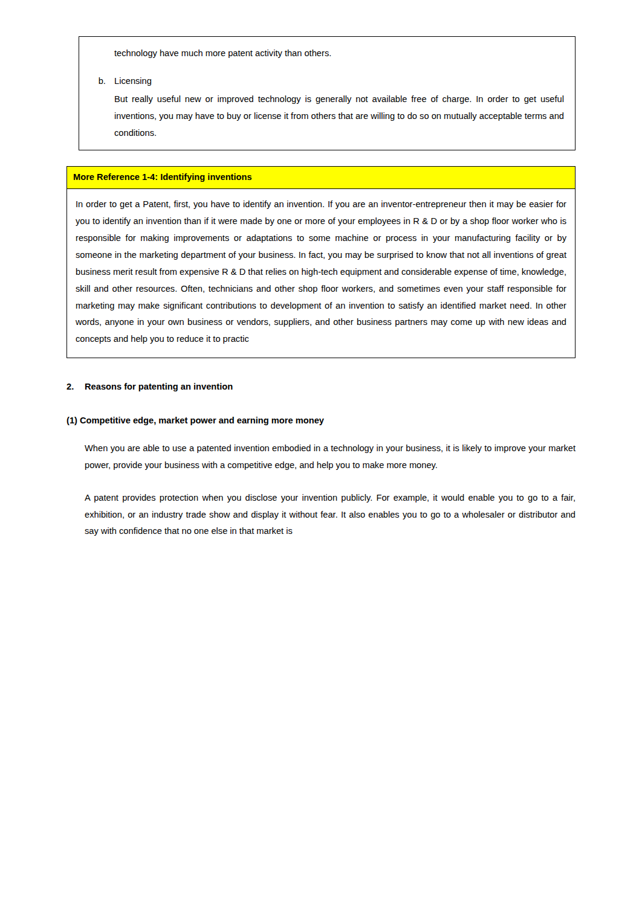technology have much more patent activity than others.
Licensing But really useful new or improved technology is generally not available free of charge. In order to get useful inventions, you may have to buy or license it from others that are willing to do so on mutually acceptable terms and conditions.
More Reference 1‑4: Identifying inventions
In order to get a Patent, first, you have to identify an invention. If you are an inventor‑entrepreneur then it may be easier for you to identify an invention than if it were made by one or more of your employees in R & D or by a shop floor worker who is responsible for making improvements or adaptations to some machine or process in your manufacturing facility or by someone in the marketing department of your business. In fact, you may be surprised to know that not all inventions of great business merit result from expensive R & D that relies on high‑tech equipment and considerable expense of time, knowledge, skill and other resources. Often, technicians and other shop floor workers, and sometimes even your staff responsible for marketing may make significant contributions to development of an invention to satisfy an identified market need. In other words, anyone in your own business or vendors, suppliers, and other business partners may come up with new ideas and concepts and help you to reduce it to practic
2. Reasons for patenting an invention
(1) Competitive edge, market power and earning more money
When you are able to use a patented invention embodied in a technology in your business, it is likely to improve your market power, provide your business with a competitive edge, and help you to make more money.
A patent provides protection when you disclose your invention publicly. For example, it would enable you to go to a fair, exhibition, or an industry trade show and display it without fear. It also enables you to go to a wholesaler or distributor and say with confidence that no one else in that market is